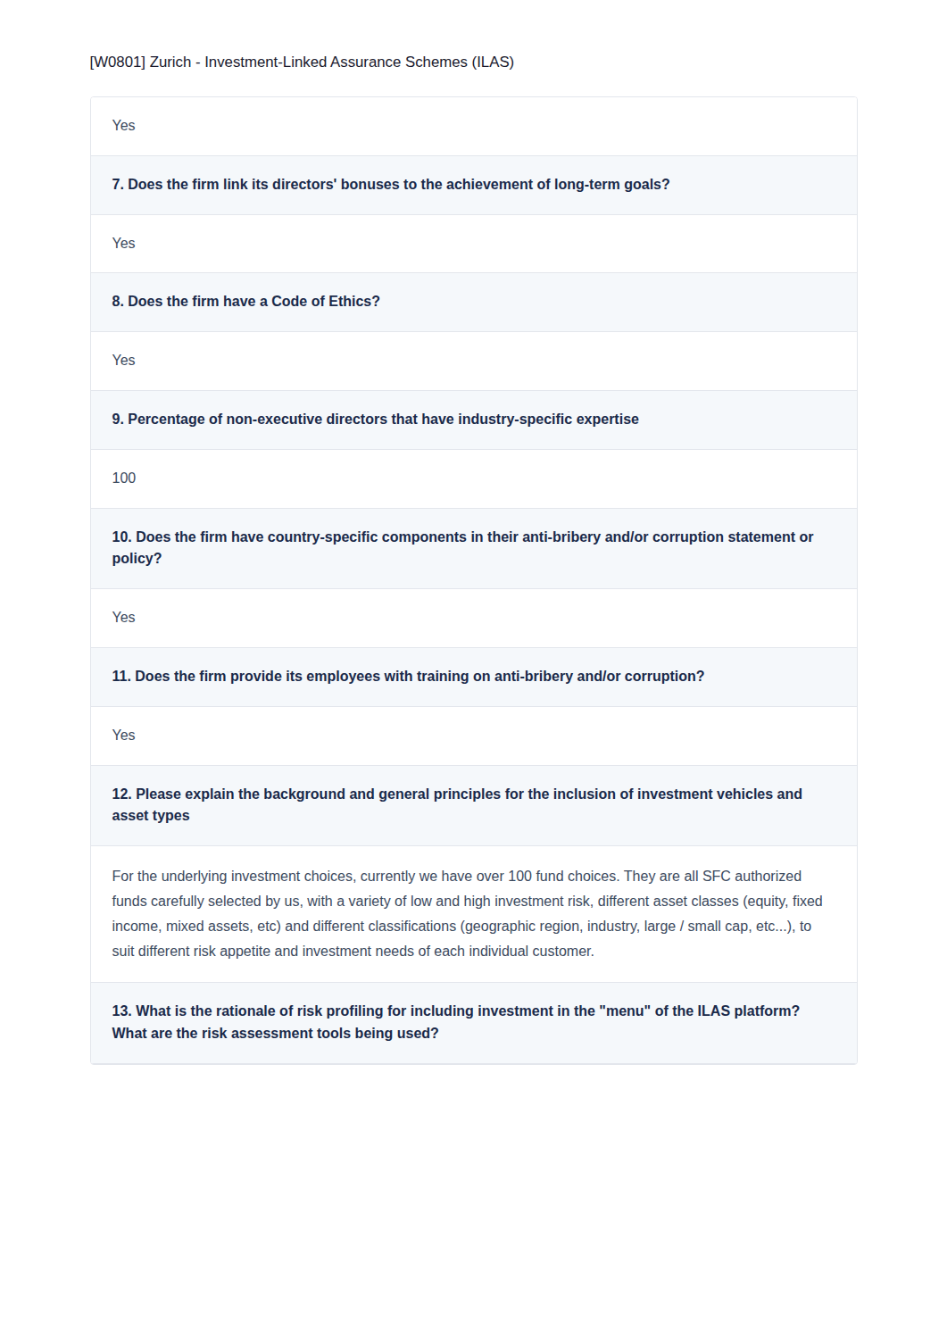[W0801] Zurich - Investment-Linked Assurance Schemes (ILAS)
Yes
7. Does the firm link its directors' bonuses to the achievement of long-term goals?
Yes
8. Does the firm have a Code of Ethics?
Yes
9. Percentage of non-executive directors that have industry-specific expertise
100
10. Does the firm have country-specific components in their anti-bribery and/or corruption statement or policy?
Yes
11. Does the firm provide its employees with training on anti-bribery and/or corruption?
Yes
12. Please explain the background and general principles for the inclusion of investment vehicles and asset types
For the underlying investment choices, currently we have over 100 fund choices. They are all SFC authorized funds carefully selected by us, with a variety of low and high investment risk, different asset classes (equity, fixed income, mixed assets, etc) and different classifications (geographic region, industry, large / small cap, etc...), to suit different risk appetite and investment needs of each individual customer.
13. What is the rationale of risk profiling for including investment in the "menu" of the ILAS platform? What are the risk assessment tools being used?